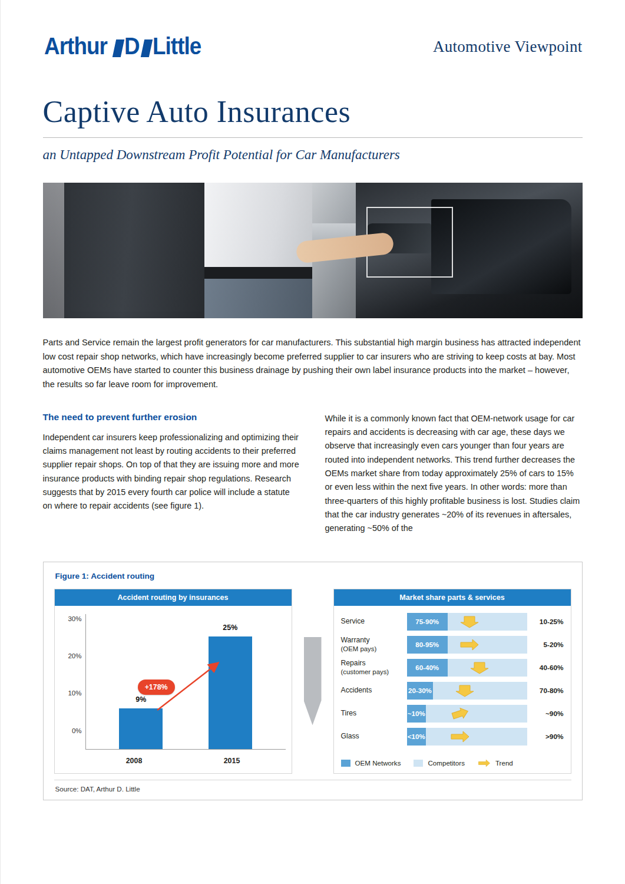Arthur D Little
Automotive Viewpoint
Captive Auto Insurances
an Untapped Downstream Profit Potential for Car Manufacturers
Parts and Service remain the largest profit generators for car manufacturers. This substantial high margin business has attracted independent low cost repair shop networks, which have increasingly become preferred supplier to car insurers who are striving to keep costs at bay. Most automotive OEMs have started to counter this business drainage by pushing their own label insurance products into the market – however, the results so far leave room for improvement.
The need to prevent further erosion
Independent car insurers keep professionalizing and optimizing their claims management not least by routing accidents to their preferred supplier repair shops. On top of that they are issuing more and more insurance products with binding repair shop regulations. Research suggests that by 2015 every fourth car police will include a statute on where to repair accidents (see figure 1).
While it is a commonly known fact that OEM-network usage for car repairs and accidents is decreasing with car age, these days we observe that increasingly even cars younger than four years are routed into independent networks. This trend further decreases the OEMs market share from today approximately 25% of cars to 15% or even less within the next five years. In other words: more than three-quarters of this highly profitable business is lost. Studies claim that the car industry generates ~20% of its revenues in aftersales, generating ~50% of the
Figure 1: Accident routing
Accident routing by insurances
30% 20% 10% 0%
9%
25%
+178%
2008 2015
Impacts
Market share parts & services
Service
75-90%
10-25%
Warranty(OEM pays)
80-95%
5-20%
Repairs(customer pays)
60-40%
40-60%
Accidents
20-30%
70-80%
Tires
~10%
~90%
Glass
<10%
>90%
OEM Networks Competitors Trend
Source: DAT, Arthur D. Little